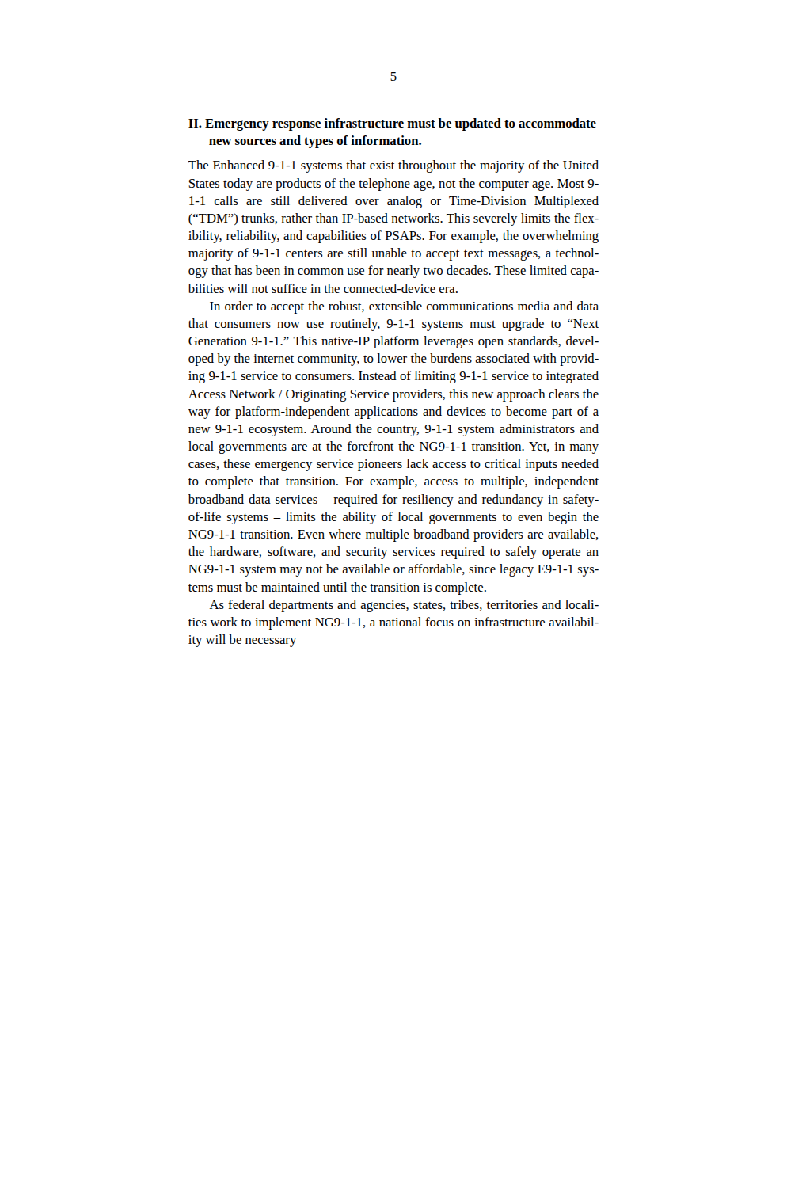5
II. Emergency response infrastructure must be updated to accommodate new sources and types of information.
The Enhanced 9-1-1 systems that exist throughout the majority of the United States today are products of the telephone age, not the computer age. Most 9-1-1 calls are still delivered over analog or Time-Division Multiplexed (“TDM”) trunks, rather than IP-based networks. This severely limits the flexibility, reliability, and capabilities of PSAPs. For example, the overwhelming majority of 9-1-1 centers are still unable to accept text messages, a technology that has been in common use for nearly two decades. These limited capabilities will not suffice in the connected-device era.
In order to accept the robust, extensible communications media and data that consumers now use routinely, 9-1-1 systems must upgrade to “Next Generation 9-1-1.” This native-IP platform leverages open standards, developed by the internet community, to lower the burdens associated with providing 9-1-1 service to consumers. Instead of limiting 9-1-1 service to integrated Access Network / Originating Service providers, this new approach clears the way for platform-independent applications and devices to become part of a new 9-1-1 ecosystem. Around the country, 9-1-1 system administrators and local governments are at the forefront the NG9-1-1 transition. Yet, in many cases, these emergency service pioneers lack access to critical inputs needed to complete that transition. For example, access to multiple, independent broadband data services – required for resiliency and redundancy in safety-of-life systems – limits the ability of local governments to even begin the NG9-1-1 transition. Even where multiple broadband providers are available, the hardware, software, and security services required to safely operate an NG9-1-1 system may not be available or affordable, since legacy E9-1-1 systems must be maintained until the transition is complete.
As federal departments and agencies, states, tribes, territories and localities work to implement NG9-1-1, a national focus on infrastructure availability will be necessary